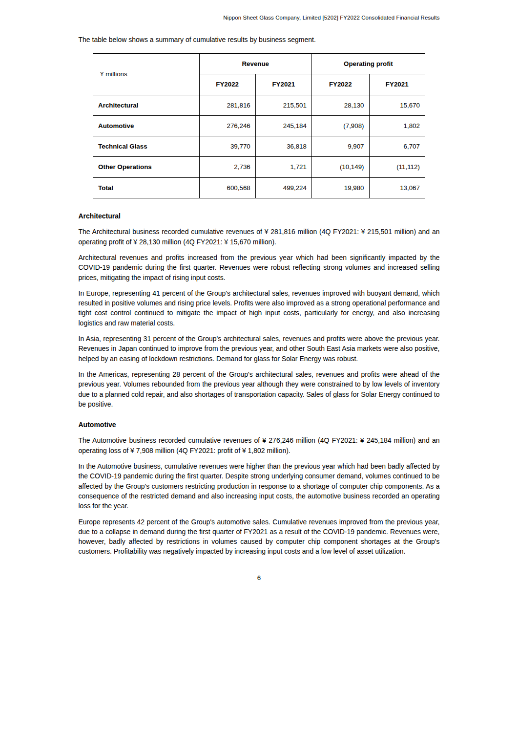Nippon Sheet Glass Company, Limited [5202] FY2022 Consolidated Financial Results
The table below shows a summary of cumulative results by business segment.
| ¥ millions | Revenue | Operating profit |
| --- | --- | --- |
| FY2022 | FY2021 | FY2022 | FY2021 |
| Architectural | 281,816 | 215,501 | 28,130 | 15,670 |
| Automotive | 276,246 | 245,184 | (7,908) | 1,802 |
| Technical Glass | 39,770 | 36,818 | 9,907 | 6,707 |
| Other Operations | 2,736 | 1,721 | (10,149) | (11,112) |
| Total | 600,568 | 499,224 | 19,980 | 13,067 |
Architectural
The Architectural business recorded cumulative revenues of ¥ 281,816 million (4Q FY2021: ¥ 215,501 million) and an operating profit of ¥ 28,130 million (4Q FY2021: ¥ 15,670 million).
Architectural revenues and profits increased from the previous year which had been significantly impacted by the COVID-19 pandemic during the first quarter. Revenues were robust reflecting strong volumes and increased selling prices, mitigating the impact of rising input costs.
In Europe, representing 41 percent of the Group's architectural sales, revenues improved with buoyant demand, which resulted in positive volumes and rising price levels. Profits were also improved as a strong operational performance and tight cost control continued to mitigate the impact of high input costs, particularly for energy, and also increasing logistics and raw material costs.
In Asia, representing 31 percent of the Group's architectural sales, revenues and profits were above the previous year. Revenues in Japan continued to improve from the previous year, and other South East Asia markets were also positive, helped by an easing of lockdown restrictions. Demand for glass for Solar Energy was robust.
In the Americas, representing 28 percent of the Group's architectural sales, revenues and profits were ahead of the previous year. Volumes rebounded from the previous year although they were constrained to by low levels of inventory due to a planned cold repair, and also shortages of transportation capacity. Sales of glass for Solar Energy continued to be positive.
Automotive
The Automotive business recorded cumulative revenues of ¥ 276,246 million (4Q FY2021: ¥ 245,184 million) and an operating loss of ¥ 7,908 million (4Q FY2021: profit of ¥ 1,802 million).
In the Automotive business, cumulative revenues were higher than the previous year which had been badly affected by the COVID-19 pandemic during the first quarter. Despite strong underlying consumer demand, volumes continued to be affected by the Group's customers restricting production in response to a shortage of computer chip components. As a consequence of the restricted demand and also increasing input costs, the automotive business recorded an operating loss for the year.
Europe represents 42 percent of the Group's automotive sales. Cumulative revenues improved from the previous year, due to a collapse in demand during the first quarter of FY2021 as a result of the COVID-19 pandemic. Revenues were, however, badly affected by restrictions in volumes caused by computer chip component shortages at the Group's customers. Profitability was negatively impacted by increasing input costs and a low level of asset utilization.
6